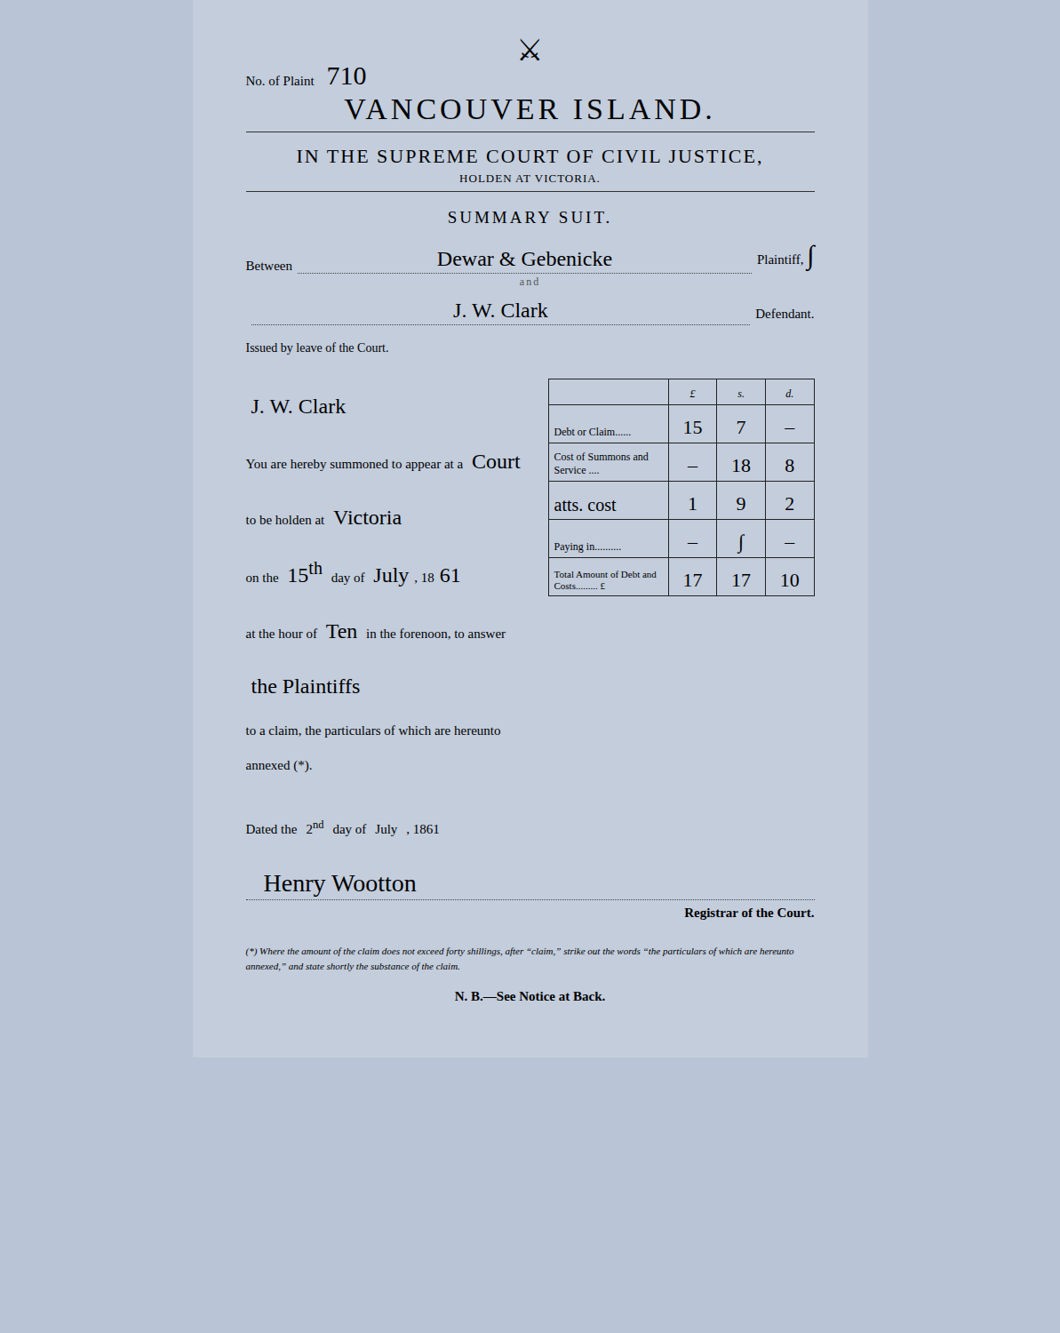⚔
No. of Plaint 710
VANCOUVER ISLAND.
IN THE SUPREME COURT OF CIVIL JUSTICE,
HOLDEN AT VICTORIA.
SUMMARY SUIT.
Between Dewar & Gebenicke Plaintiff, ∫
and
J. W. Clark Defendant.
Issued by leave of the Court.
J. W. Clark
You are hereby summoned to appear at a Court to be holden at Victoria
on the 15th day of July, 1861
at the hour of Ten in the forenoon, to answer the Plaintiffs
to a claim, the particulars of which are hereunto annexed (*).
| | £ | s. | d. |
| --- | --- | --- | --- |
| Debt or Claim...... | 15 | 7 | – |
| Cost of Summons and Service .... | – | 18 | 8 |
| atts. cost | 1 | 9 | 2 |
| Paying in.......... | – | ∫ | – |
| Total Amount of Debt and Costs......... £ | 17 | 17 | 10 |
Dated the 2nd day of July , 1861
Henry Wootton
Registrar of the Court.
(*) Where the amount of the claim does not exceed forty shillings, after “claim,” strike out the words “the particulars of which are hereunto annexed,” and state shortly the substance of the claim.
N. B.—See Notice at Back.